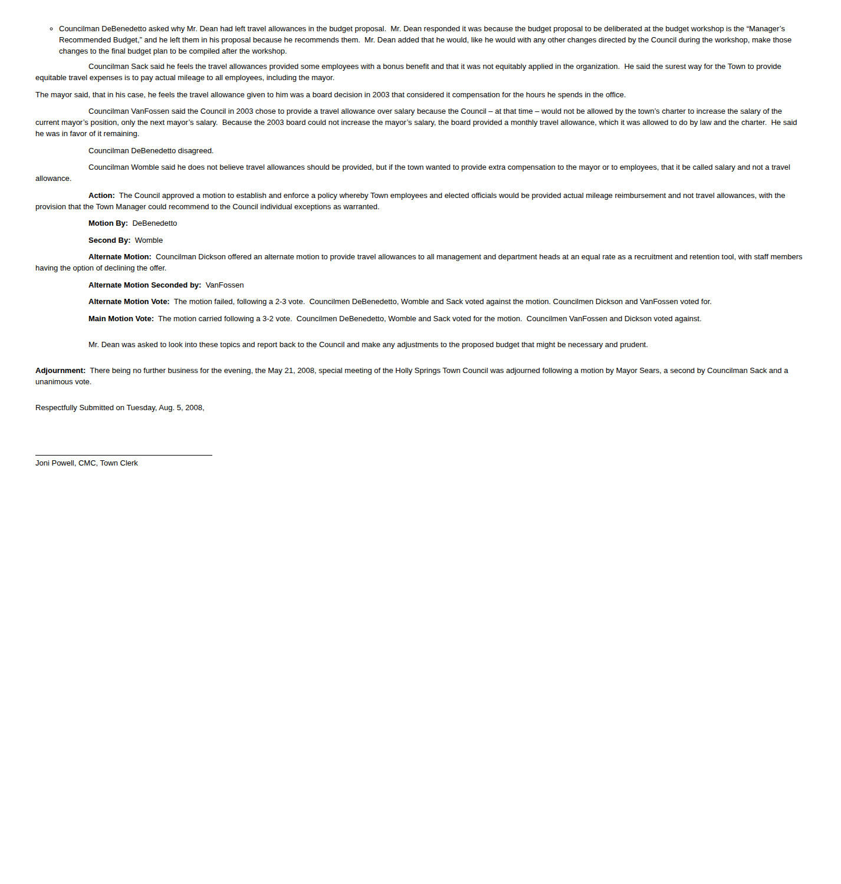Councilman DeBenedetto asked why Mr. Dean had left travel allowances in the budget proposal. Mr. Dean responded it was because the budget proposal to be deliberated at the budget workshop is the “Manager’s Recommended Budget,” and he left them in his proposal because he recommends them. Mr. Dean added that he would, like he would with any other changes directed by the Council during the workshop, make those changes to the final budget plan to be compiled after the workshop.
Councilman Sack said he feels the travel allowances provided some employees with a bonus benefit and that it was not equitably applied in the organization. He said the surest way for the Town to provide equitable travel expenses is to pay actual mileage to all employees, including the mayor.
The mayor said, that in his case, he feels the travel allowance given to him was a board decision in 2003 that considered it compensation for the hours he spends in the office.
Councilman VanFossen said the Council in 2003 chose to provide a travel allowance over salary because the Council – at that time – would not be allowed by the town’s charter to increase the salary of the current mayor’s position, only the next mayor’s salary. Because the 2003 board could not increase the mayor’s salary, the board provided a monthly travel allowance, which it was allowed to do by law and the charter. He said he was in favor of it remaining.
Councilman DeBenedetto disagreed.
Councilman Womble said he does not believe travel allowances should be provided, but if the town wanted to provide extra compensation to the mayor or to employees, that it be called salary and not a travel allowance.
Action: The Council approved a motion to establish and enforce a policy whereby Town employees and elected officials would be provided actual mileage reimbursement and not travel allowances, with the provision that the Town Manager could recommend to the Council individual exceptions as warranted.
Motion By: DeBenedetto
Second By: Womble
Alternate Motion: Councilman Dickson offered an alternate motion to provide travel allowances to all management and department heads at an equal rate as a recruitment and retention tool, with staff members having the option of declining the offer.
Alternate Motion Seconded by: VanFossen
Alternate Motion Vote: The motion failed, following a 2-3 vote. Councilmen DeBenedetto, Womble and Sack voted against the motion. Councilmen Dickson and VanFossen voted for.
Main Motion Vote: The motion carried following a 3-2 vote. Councilmen DeBenedetto, Womble and Sack voted for the motion. Councilmen VanFossen and Dickson voted against.
Mr. Dean was asked to look into these topics and report back to the Council and make any adjustments to the proposed budget that might be necessary and prudent.
Adjournment: There being no further business for the evening, the May 21, 2008, special meeting of the Holly Springs Town Council was adjourned following a motion by Mayor Sears, a second by Councilman Sack and a unanimous vote.
Respectfully Submitted on Tuesday, Aug. 5, 2008,
Joni Powell, CMC, Town Clerk